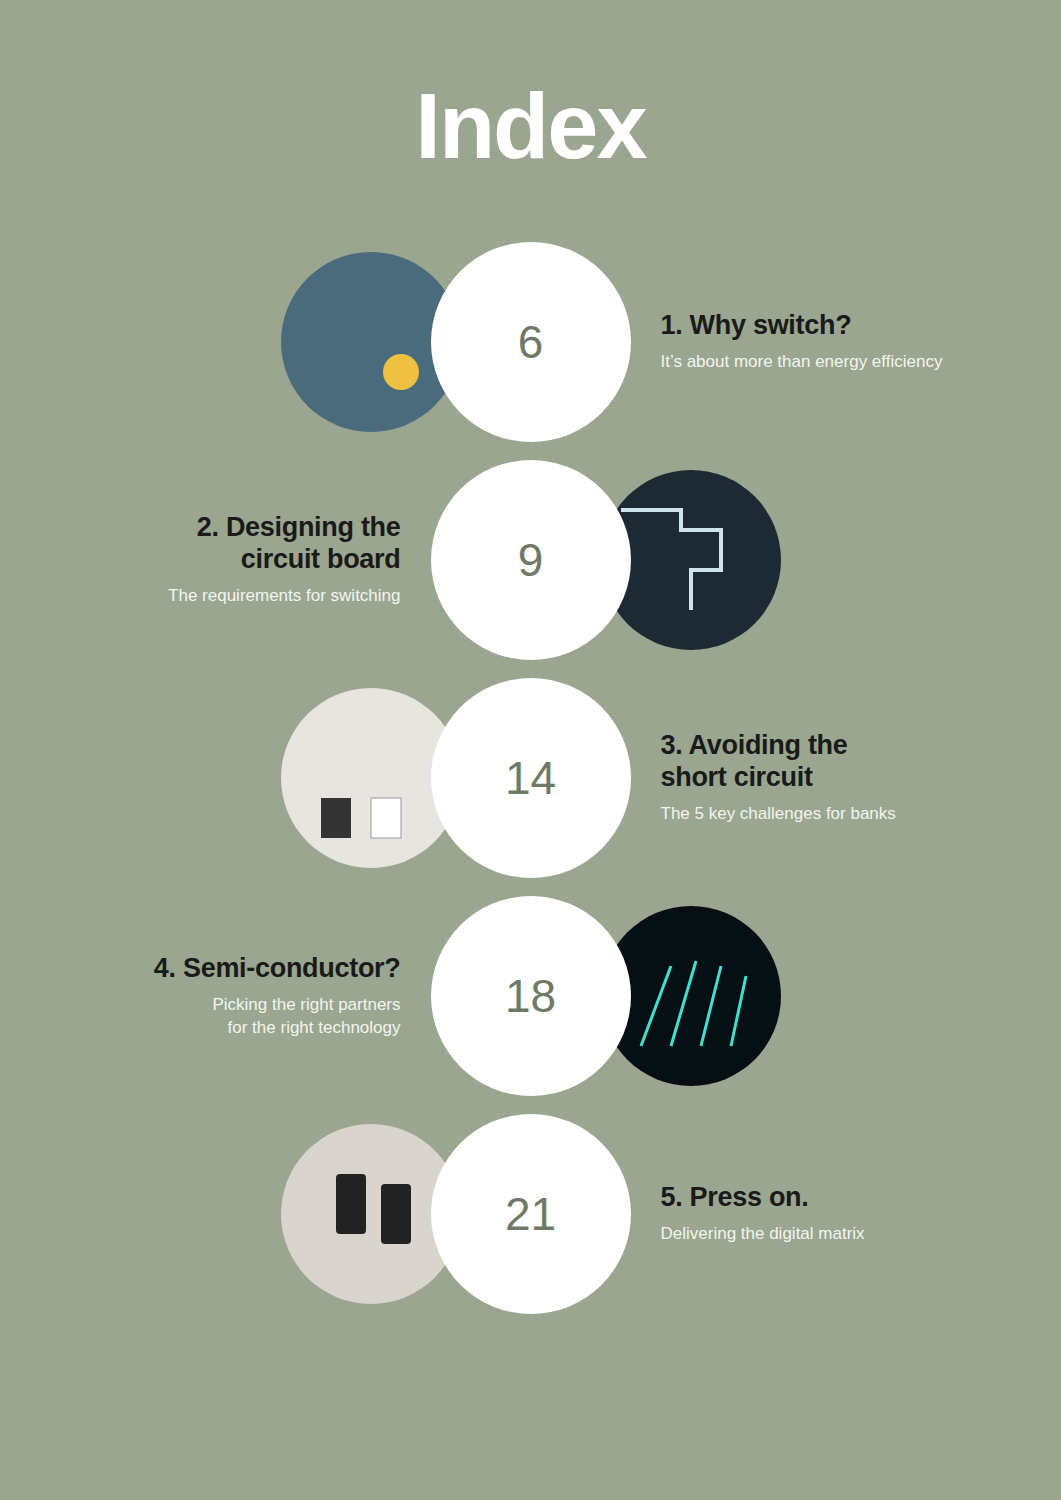Index
6
1. Why switch?
It’s about more than energy efficiency
2. Designing the
circuit board
The requirements for switching
9
14
3. Avoiding the
short circuit
The 5 key challenges for banks
4. Semi-conductor?
Picking the right partners
for the right technology
18
21
5. Press on.
Delivering the digital matrix